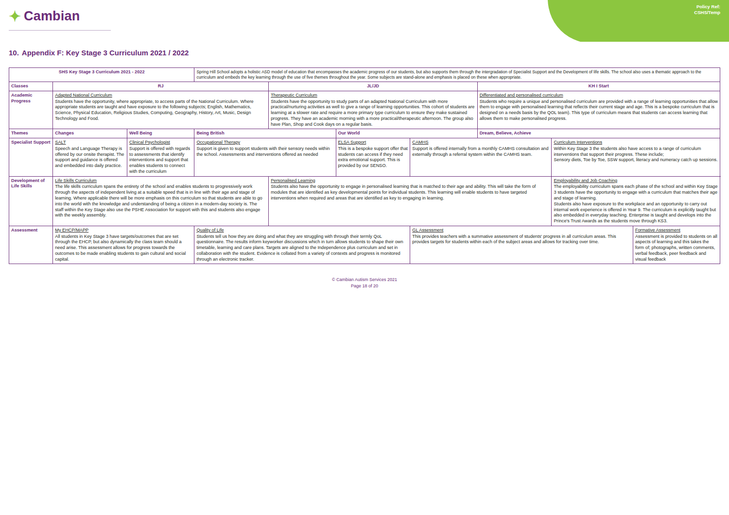Policy Ref:
CSHS/Temp
✦ Cambian
10. Appendix F: Key Stage 3 Curriculum 2021 / 2022
| SHS Key Stage 3 Curriculum 2021 - 2022 | Spring Hill School adopts a holistic ASD model of education that encompasses the academic progress of our students, but also supports them through the intergradation of Specialist Support and the Development of life skills. The school also uses a thematic approach to the curriculum and embeds the key learning through the use of five themes throughout the year. Some subjects are stand-alone and emphasis is placed on these when appropriate. |
| Classes | RJ | JL/JD | KH I Start |
| Academic Progress | Adapted National Curriculum Students have the opportunity, where appropriate, to access parts of the National Curriculum. Where appropriate students are taught and have exposure to the following subjects; English, Mathematics, Science, Physical Education, Religious Studies, Computing, Geography, History, Art, Music, Design Technology and Food. | Therapeutic Curriculum Students have the opportunity to study parts of an adapted National Curriculum with more practical/nurturing activities as well to give a range of learning opportunities. This cohort of students are learning at a slower rate and require a more primary type curriculum to ensure they make sustained progress. They have an academic morning with a more practical/therapeutic afternoon. The group also have Plan, Shop and Cook days on a regular basis. | Differentiated and personalised curriculum Students who require a unique and personalised curriculum are provided with a range of learning opportunities that allow them to engage with personalised learning that reflects their current stage and age. This is a bespoke curriculum that is designed on a needs basis by the QOL team). This type of curriculum means that students can access learning that allows them to make personalised progress. |
| Themes | Changes | Well Being | Being British | Our World | Dream, Believe, Achieve |
| Specialist Support | SALT Speech and Language Therapy is offered by our onsite therapist. The support and guidance is offered and embedded into daily practice. | Clinical Psychologist Support is offered with regards to assessments that identify interventions and support that enables students to connect with the curriculum | Occupational Therapy Support is given to support students with their sensory needs within the school. Assessments and interventions offered as needed | ELSA Support This is a bespoke support offer that students can access if they need extra emotional support. This is provided by our SENSO. | CAMHS Support is offered internally from a monthly CAMHS consultation and externally through a referral system within the CAMHS team. | Curriculum Interventions Within Key Stage 3 the students also have access to a range of curriculum interventions that support their progress. These include; Sensory diets, Toe by Toe, SSW support, literacy and numeracy catch up sessions. |
| Development of Life Skills | Life Skills Curriculum The life skills curriculum spans the entirety of the school and enables students to progressively work through the aspects of independent living at a suitable speed that is in line with their age and stage of learning. Where applicable there will be more emphasis on this curriculum so that students are able to go into the world with the knowledge and understanding of being a citizen in a modern-day society is. The staff within the Key Stage also use the PSHE Association for support with this and students also engage with the weekly assembly. | Personalised Learning Students also have the opportunity to engage in personalised learning that is matched to their age and ability. This will take the form of modules that are identified as key developmental points for individual students. This learning will enable students to have targeted interventions when required and areas that are identified as key to engaging in learning. | Employability and Job Coaching The employability curriculum spans each phase of the school and within Key Stage 3 students have the opportunity to engage with a curriculum that matches their age and stage of learning. Students also have exposure to the workplace and an opportunity to carry out internal work experience is offered in Year 9. The curriculum is explicitly taught but also embedded in everyday teaching. Enterprise is taught and develops into the Prince's Trust Awards as the students move through KS3. |
| Assessment | My EHCP/MAPP All students in Key Stage 3 have targets/outcomes that are set through the EHCP, but also dynamically the class team should a need arise. This assessment allows for progress towards the outcomes to be made enabling students to gain cultural and social capital. | Quality of Life Students tell us how they are doing and what they are struggling with through their termly QoL questionnaire. The results inform keyworker discussions which in turn allows students to shape their own timetable, learning and care plans. Targets are aligned to the Independence plus curriculum and set in collaboration with the student. Evidence is collated from a variety of contexts and progress is monitored through an electronic tracker. | GL Assessment This provides teachers with a summative assessment of students' progress in all curriculum areas. This provides targets for students within each of the subject areas and allows for tracking over time. | Formative Assessment Assessment is provided to students on all aspects of learning and this takes the form of; photographs, written comments, verbal feedback, peer feedback and visual feedback |
© Cambian Autism Services 2021
Page 18 of 20